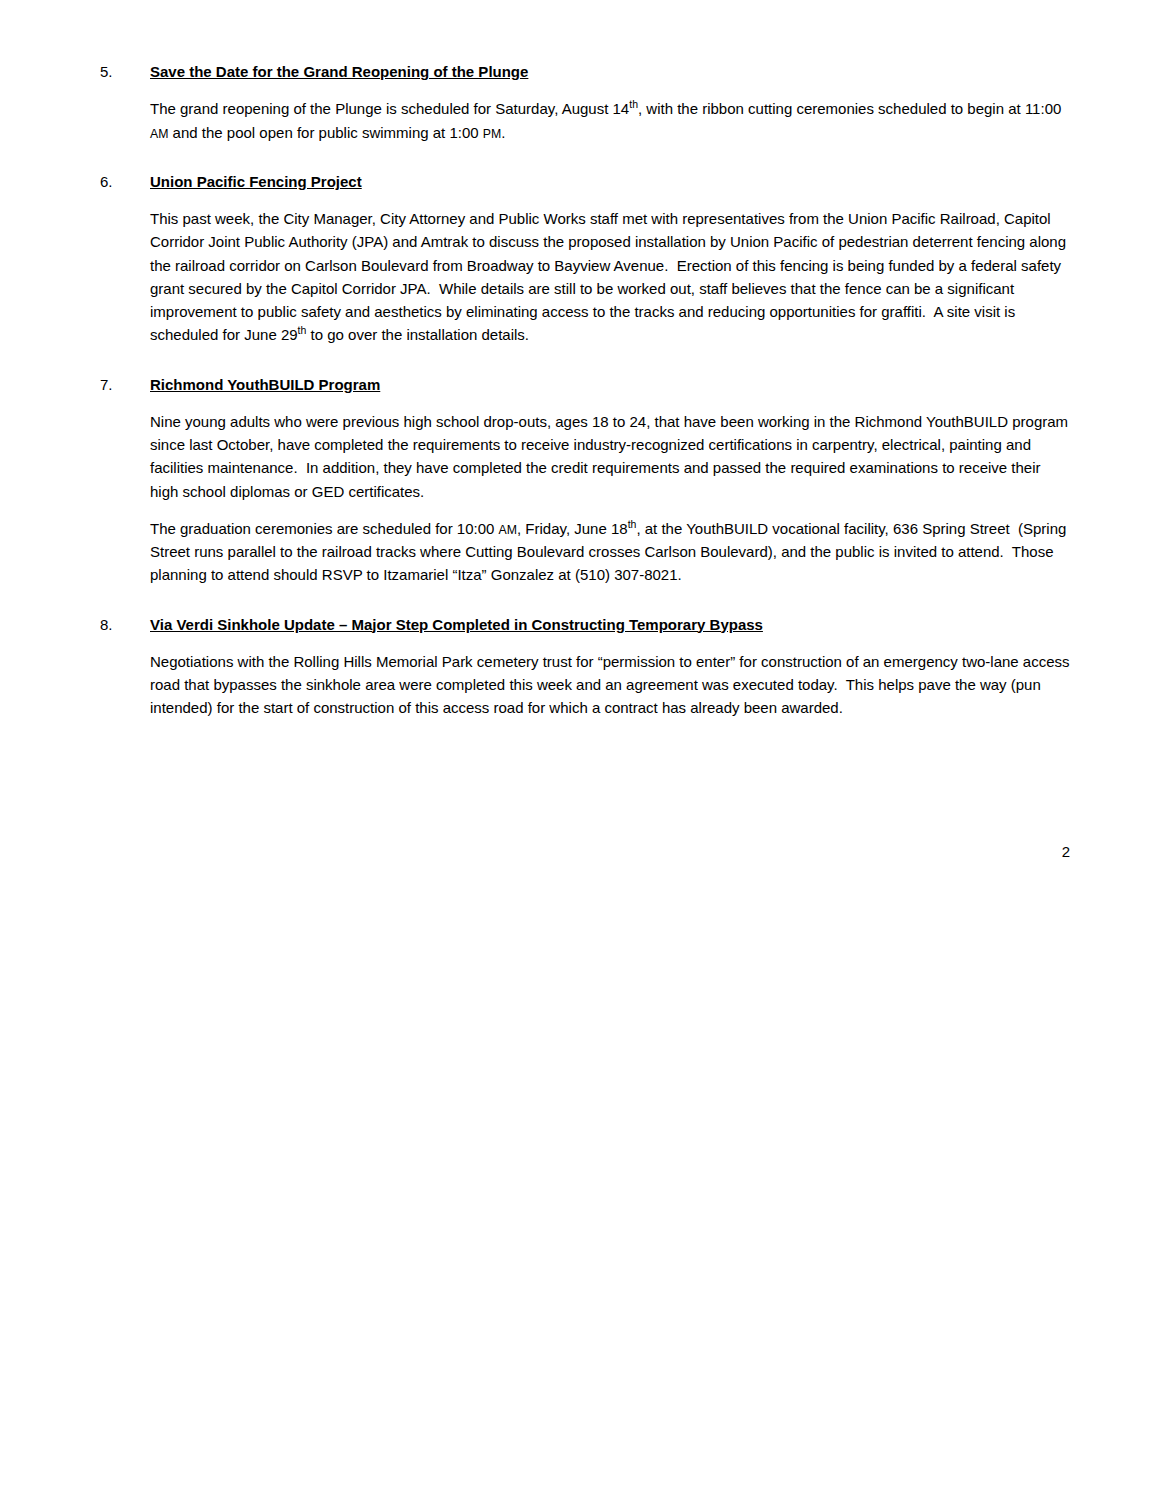5.
Save the Date for the Grand Reopening of the Plunge
The grand reopening of the Plunge is scheduled for Saturday, August 14th, with the ribbon cutting ceremonies scheduled to begin at 11:00 AM and the pool open for public swimming at 1:00 PM.
6.
Union Pacific Fencing Project
This past week, the City Manager, City Attorney and Public Works staff met with representatives from the Union Pacific Railroad, Capitol Corridor Joint Public Authority (JPA) and Amtrak to discuss the proposed installation by Union Pacific of pedestrian deterrent fencing along the railroad corridor on Carlson Boulevard from Broadway to Bayview Avenue. Erection of this fencing is being funded by a federal safety grant secured by the Capitol Corridor JPA. While details are still to be worked out, staff believes that the fence can be a significant improvement to public safety and aesthetics by eliminating access to the tracks and reducing opportunities for graffiti. A site visit is scheduled for June 29th to go over the installation details.
7.
Richmond YouthBUILD Program
Nine young adults who were previous high school drop-outs, ages 18 to 24, that have been working in the Richmond YouthBUILD program since last October, have completed the requirements to receive industry-recognized certifications in carpentry, electrical, painting and facilities maintenance. In addition, they have completed the credit requirements and passed the required examinations to receive their high school diplomas or GED certificates.
The graduation ceremonies are scheduled for 10:00 AM, Friday, June 18th, at the YouthBUILD vocational facility, 636 Spring Street (Spring Street runs parallel to the railroad tracks where Cutting Boulevard crosses Carlson Boulevard), and the public is invited to attend. Those planning to attend should RSVP to Itzamariel “Itza” Gonzalez at (510) 307-8021.
8.
Via Verdi Sinkhole Update – Major Step Completed in Constructing Temporary Bypass
Negotiations with the Rolling Hills Memorial Park cemetery trust for “permission to enter” for construction of an emergency two-lane access road that bypasses the sinkhole area were completed this week and an agreement was executed today. This helps pave the way (pun intended) for the start of construction of this access road for which a contract has already been awarded.
2